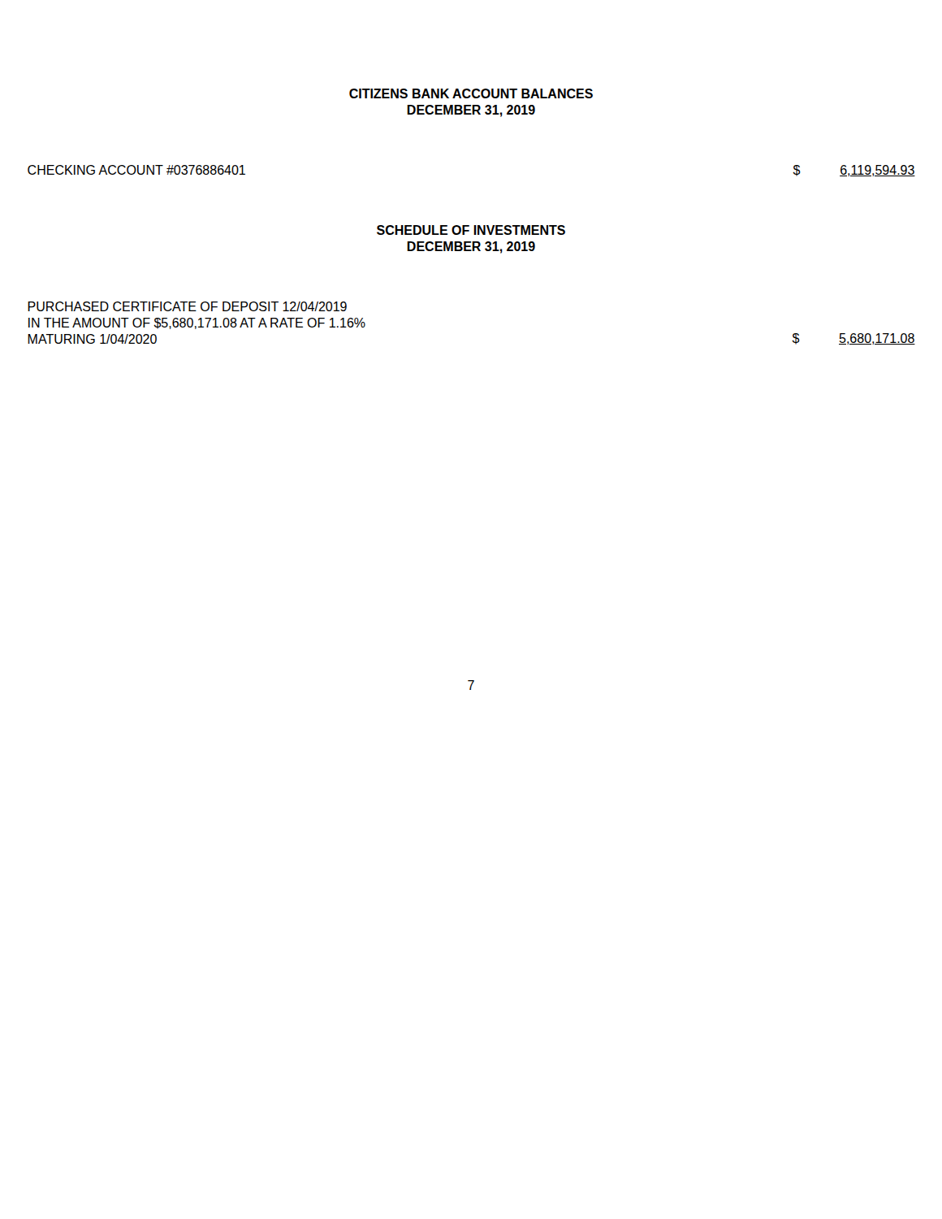CITIZENS BANK ACCOUNT BALANCES
DECEMBER 31, 2019
CHECKING ACCOUNT #0376886401
$ 6,119,594.93
SCHEDULE OF INVESTMENTS
DECEMBER 31, 2019
PURCHASED CERTIFICATE OF DEPOSIT 12/04/2019
IN THE AMOUNT OF $5,680,171.08 AT A RATE OF 1.16%
MATURING 1/04/2020
$ 5,680,171.08
7